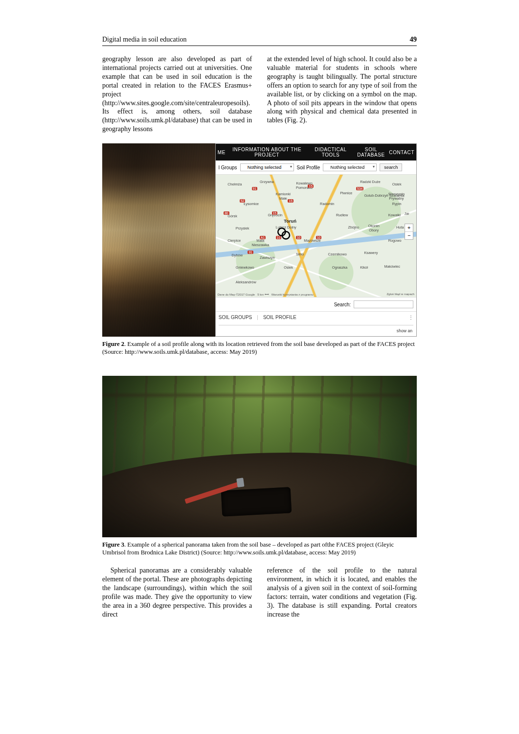Digital media in soil education
49
geography lesson are also developed as part of international projects carried out at universities. One example that can be used in soil education is the portal created in relation to the FACES Erasmus+ project (http://www.sites.google.com/site/centraleuropesoils). Its effect is, among others, soil database (http://www.soils.umk.pl/database) that can be used in geography lessons
at the extended level of high school. It could also be a valuable material for students in schools where geography is taught bilingually. The portal structure offers an option to search for any type of soil from the available list, or by clicking on a symbol on the map. A photo of soil pits appears in the window that opens along with physical and chemical data presented in tables (Fig. 2).
ME INFORMATION ABOUT THE PROJECT DIDACTICAL TOOLS SOIL DATABASE CONTACT
l Groups Nothing selected Soil Profile Nothing selected search
Chełmża
Grzywna
Kowalewo
Pomorskie
Radzki Duże
Osiek
Kamionki
Małe
Piwnice
Golub-Dobrzyń Szafarnia
Starorypin
Prywatny
Łysomice
Radomin
Rypin
Górsk
Grębocin
Rudlew
Kowalki
Jar
Przysiek
Lubicz Dolny
Zbójno
Okonin
Obory
Huta
Toruń
Cierpice
Mała
Nieszawka
Mazowsze
Rogowo
Dybów
Zawiszyn
Silno
Czernikowo
Ksawery
Gniewkowo
Osiek
Ograszka
Kikół
Makówiec
Aleksandrów
91
15
534
52
15
80
15
A1
10
10
10
91
+−
Dane do Map ©2017 Google 5 km ⟷ Warunki korzystania z programu Zgłoś błąd w mapach
Search:
SOIL GROUPS | SOIL PROFILE ⋮
show an
Figure 2. Example of a soil profile along with its location retrieved from the soil base developed as part of the FACES project (Source: http://www.soils.umk.pl/database, access: May 2019)
Figure 3. Example of a spherical panorama taken from the soil base – developed as part ofthe FACES project (Gleyic Umbrisol from Brodnica Lake District) (Source: http://www.soils.umk.pl/database, access: May 2019)
Spherical panoramas are a considerably valuable element of the portal. These are photographs depicting the landscape (surroundings), within which the soil profile was made. They give the opportunity to view the area in a 360 degree perspective. This provides a direct
reference of the soil profile to the natural environment, in which it is located, and enables the analysis of a given soil in the context of soil-forming factors: terrain, water conditions and vegetation (Fig. 3). The database is still expanding. Portal creators increase the